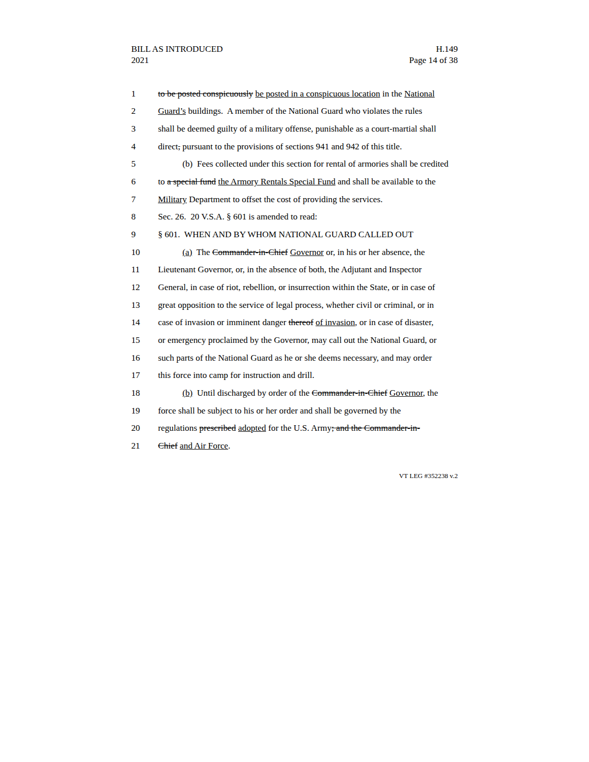BILL AS INTRODUCED
2021
H.149
Page 14 of 38
| 1 | to be posted conspicuously be posted in a conspicuous location in the National |
| 2 | Guard’s buildings. A member of the National Guard who violates the rules |
| 3 | shall be deemed guilty of a military offense, punishable as a court-martial shall |
| 4 | direct , pursuant to the provisions of sections 941 and 942 of this title. |
| 5 | (b) Fees collected under this section for rental of armories shall be credited |
| 6 | to a special fund the Armory Rentals Special Fund and shall be available to the |
| 7 | Military Department to offset the cost of providing the services. |
| 8 | Sec. 26. 20 V.S.A. § 601 is amended to read: |
| 9 | § 601. WHEN AND BY WHOM NATIONAL GUARD CALLED OUT |
| 10 | (a) The Commander-in-Chief Governor or, in his or her absence, the |
| 11 | Lieutenant Governor, or, in the absence of both, the Adjutant and Inspector |
| 12 | General, in case of riot, rebellion, or insurrection within the State, or in case of |
| 13 | great opposition to the service of legal process, whether civil or criminal, or in |
| 14 | case of invasion or imminent danger thereof of invasion , or in case of disaster, |
| 15 | or emergency proclaimed by the Governor, may call out the National Guard, or |
| 16 | such parts of the National Guard as he or she deems necessary, and may order |
| 17 | this force into camp for instruction and drill. |
| 18 | (b) Until discharged by order of the Commander-in-Chief Governor , the |
| 19 | force shall be subject to his or her order and shall be governed by the |
| 20 | regulations prescribed adopted for the U.S. Army ; and the Commander-in- |
| 21 | Chief and Air Force . |
VT LEG #352238 v.2